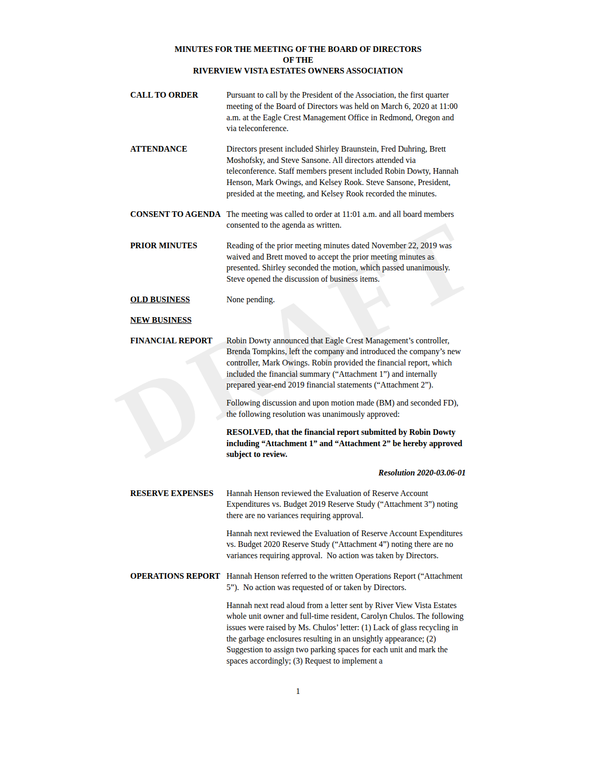DRAFT
Minutes for the Meeting of the Board of Directors
of the
Riverview Vista Estates Owners Association
| Call to Order | Pursuant to call by the President of the Association, the first quarter meeting of the Board of Directors was held on March 6, 2020 at 11:00 a.m. at the Eagle Crest Management Office in Redmond, Oregon and via teleconference. |
| Attendance | Directors present included Shirley Braunstein, Fred Duhring, Brett Moshofsky, and Steve Sansone. All directors attended via teleconference. Staff members present included Robin Dowty, Hannah Henson, Mark Owings, and Kelsey Rook. Steve Sansone, President, presided at the meeting, and Kelsey Rook recorded the minutes. |
| Consent to Agenda | The meeting was called to order at 11:01 a.m. and all board members consented to the agenda as written. |
| Prior Minutes | Reading of the prior meeting minutes dated November 22, 2019 was waived and Brett moved to accept the prior meeting minutes as presented. Shirley seconded the motion, which passed unanimously. Steve opened the discussion of business items. |
| Old Business | None pending. |
| New Business | |
| Financial Report | Robin Dowty announced that Eagle Crest Management’s controller, Brenda Tompkins, left the company and introduced the company’s new controller, Mark Owings. Robin provided the financial report, which included the financial summary (“Attachment 1”) and internally prepared year-end 2019 financial statements (“Attachment 2”). Following discussion and upon motion made (BM) and seconded FD), the following resolution was unanimously approved: RESOLVED, that the financial report submitted by Robin Dowty including “Attachment 1” and “Attachment 2” be hereby approved subject to review. Resolution 2020-03.06-01 |
| Reserve Expenses | Hannah Henson reviewed the Evaluation of Reserve Account Expenditures vs. Budget 2019 Reserve Study (“Attachment 3”) noting there are no variances requiring approval. Hannah next reviewed the Evaluation of Reserve Account Expenditures vs. Budget 2020 Reserve Study (“Attachment 4”) noting there are no variances requiring approval. No action was taken by Directors. |
| Operations Report | Hannah Henson referred to the written Operations Report (“Attachment 5”). No action was requested of or taken by Directors. Hannah next read aloud from a letter sent by River View Vista Estates whole unit owner and full-time resident, Carolyn Chulos. The following issues were raised by Ms. Chulos’ letter: (1) Lack of glass recycling in the garbage enclosures resulting in an unsightly appearance; (2) Suggestion to assign two parking spaces for each unit and mark the spaces accordingly; (3) Request to implement a |
1